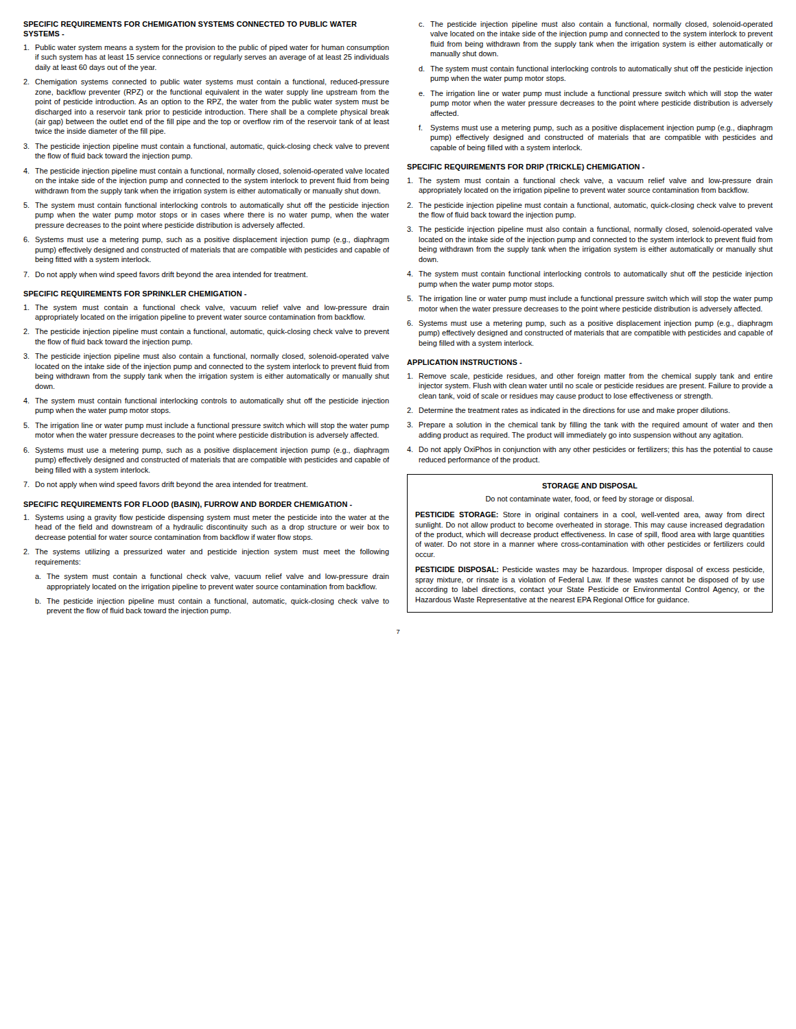Specific Requirements for Chemigation Systems Connected to Public Water Systems -
Public water system means a system for the provision to the public of piped water for human consumption if such system has at least 15 service connections or regularly serves an average of at least 25 individuals daily at least 60 days out of the year.
Chemigation systems connected to public water systems must contain a functional, reduced-pressure zone, backflow preventer (RPZ) or the functional equivalent in the water supply line upstream from the point of pesticide introduction. As an option to the RPZ, the water from the public water system must be discharged into a reservoir tank prior to pesticide introduction. There shall be a complete physical break (air gap) between the outlet end of the fill pipe and the top or overflow rim of the reservoir tank of at least twice the inside diameter of the fill pipe.
The pesticide injection pipeline must contain a functional, automatic, quick-closing check valve to prevent the flow of fluid back toward the injection pump.
The pesticide injection pipeline must contain a functional, normally closed, solenoid-operated valve located on the intake side of the injection pump and connected to the system interlock to prevent fluid from being withdrawn from the supply tank when the irrigation system is either automatically or manually shut down.
The system must contain functional interlocking controls to automatically shut off the pesticide injection pump when the water pump motor stops or in cases where there is no water pump, when the water pressure decreases to the point where pesticide distribution is adversely affected.
Systems must use a metering pump, such as a positive displacement injection pump (e.g., diaphragm pump) effectively designed and constructed of materials that are compatible with pesticides and capable of being fitted with a system interlock.
Do not apply when wind speed favors drift beyond the area intended for treatment.
Specific Requirements for Sprinkler Chemigation -
The system must contain a functional check valve, vacuum relief valve and low-pressure drain appropriately located on the irrigation pipeline to prevent water source contamination from backflow.
The pesticide injection pipeline must contain a functional, automatic, quick-closing check valve to prevent the flow of fluid back toward the injection pump.
The pesticide injection pipeline must also contain a functional, normally closed, solenoid-operated valve located on the intake side of the injection pump and connected to the system interlock to prevent fluid from being withdrawn from the supply tank when the irrigation system is either automatically or manually shut down.
The system must contain functional interlocking controls to automatically shut off the pesticide injection pump when the water pump motor stops.
The irrigation line or water pump must include a functional pressure switch which will stop the water pump motor when the water pressure decreases to the point where pesticide distribution is adversely affected.
Systems must use a metering pump, such as a positive displacement injection pump (e.g., diaphragm pump) effectively designed and constructed of materials that are compatible with pesticides and capable of being filled with a system interlock.
Do not apply when wind speed favors drift beyond the area intended for treatment.
Specific Requirements for Flood (Basin), Furrow and Border Chemigation -
Systems using a gravity flow pesticide dispensing system must meter the pesticide into the water at the head of the field and downstream of a hydraulic discontinuity such as a drop structure or weir box to decrease potential for water source contamination from backflow if water flow stops.
The systems utilizing a pressurized water and pesticide injection system must meet the following requirements:
The system must contain a functional check valve, vacuum relief valve and low-pressure drain appropriately located on the irrigation pipeline to prevent water source contamination from backflow.
The pesticide injection pipeline must contain a functional, automatic, quick-closing check valve to prevent the flow of fluid back toward the injection pump.
The pesticide injection pipeline must also contain a functional, normally closed, solenoid-operated valve located on the intake side of the injection pump and connected to the system interlock to prevent fluid from being withdrawn from the supply tank when the irrigation system is either automatically or manually shut down.
The system must contain functional interlocking controls to automatically shut off the pesticide injection pump when the water pump motor stops.
The irrigation line or water pump must include a functional pressure switch which will stop the water pump motor when the water pressure decreases to the point where pesticide distribution is adversely affected.
Systems must use a metering pump, such as a positive displacement injection pump (e.g., diaphragm pump) effectively designed and constructed of materials that are compatible with pesticides and capable of being filled with a system interlock.
Specific Requirements for Drip (Trickle) Chemigation -
The system must contain a functional check valve, a vacuum relief valve and low-pressure drain appropriately located on the irrigation pipeline to prevent water source contamination from backflow.
The pesticide injection pipeline must contain a functional, automatic, quick-closing check valve to prevent the flow of fluid back toward the injection pump.
The pesticide injection pipeline must also contain a functional, normally closed, solenoid-operated valve located on the intake side of the injection pump and connected to the system interlock to prevent fluid from being withdrawn from the supply tank when the irrigation system is either automatically or manually shut down.
The system must contain functional interlocking controls to automatically shut off the pesticide injection pump when the water pump motor stops.
The irrigation line or water pump must include a functional pressure switch which will stop the water pump motor when the water pressure decreases to the point where pesticide distribution is adversely affected.
Systems must use a metering pump, such as a positive displacement injection pump (e.g., diaphragm pump) effectively designed and constructed of materials that are compatible with pesticides and capable of being filled with a system interlock.
Application Instructions -
Remove scale, pesticide residues, and other foreign matter from the chemical supply tank and entire injector system. Flush with clean water until no scale or pesticide residues are present. Failure to provide a clean tank, void of scale or residues may cause product to lose effectiveness or strength.
Determine the treatment rates as indicated in the directions for use and make proper dilutions.
Prepare a solution in the chemical tank by filling the tank with the required amount of water and then adding product as required. The product will immediately go into suspension without any agitation.
Do not apply OxiPhos in conjunction with any other pesticides or fertilizers; this has the potential to cause reduced performance of the product.
Storage and Disposal
Do not contaminate water, food, or feed by storage or disposal.
PESTICIDE STORAGE: Store in original containers in a cool, well-vented area, away from direct sunlight. Do not allow product to become overheated in storage. This may cause increased degradation of the product, which will decrease product effectiveness. In case of spill, flood area with large quantities of water. Do not store in a manner where cross-contamination with other pesticides or fertilizers could occur.
PESTICIDE DISPOSAL: Pesticide wastes may be hazardous. Improper disposal of excess pesticide, spray mixture, or rinsate is a violation of Federal Law. If these wastes cannot be disposed of by use according to label directions, contact your State Pesticide or Environmental Control Agency, or the Hazardous Waste Representative at the nearest EPA Regional Office for guidance.
7